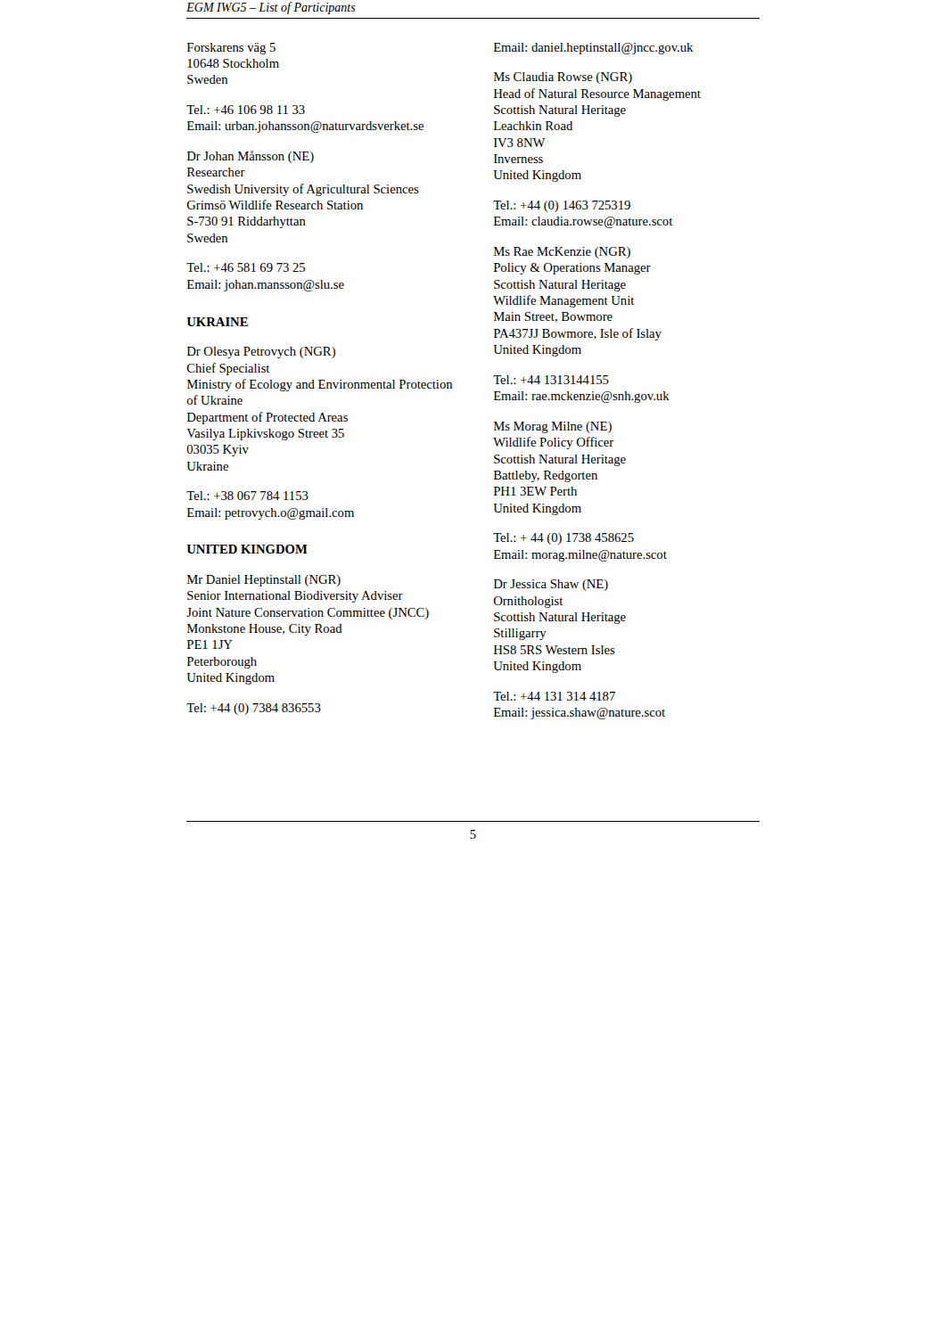EGM IWG5 – List of Participants
Forskarens väg 5
10648 Stockholm
Sweden
Tel.: +46 106 98 11 33
Email: urban.johansson@naturvardsverket.se
Dr Johan Månsson (NE)
Researcher
Swedish University of Agricultural Sciences
Grimsö Wildlife Research Station
S-730 91 Riddarhyttan
Sweden
Tel.: +46 581 69 73 25
Email: johan.mansson@slu.se
UKRAINE
Dr Olesya Petrovych (NGR)
Chief Specialist
Ministry of Ecology and Environmental Protection of Ukraine
Department of Protected Areas
Vasilya Lipkivskogo Street 35
03035 Kyiv
Ukraine
Tel.: +38 067 784 1153
Email: petrovych.o@gmail.com
UNITED KINGDOM
Mr Daniel Heptinstall (NGR)
Senior International Biodiversity Adviser
Joint Nature Conservation Committee (JNCC)
Monkstone House, City Road
PE1 1JY
Peterborough
United Kingdom
Tel: +44 (0) 7384 836553
Email: daniel.heptinstall@jncc.gov.uk
Ms Claudia Rowse (NGR)
Head of Natural Resource Management
Scottish Natural Heritage
Leachkin Road
IV3 8NW
Inverness
United Kingdom
Tel.: +44 (0) 1463 725319
Email: claudia.rowse@nature.scot
Ms Rae McKenzie (NGR)
Policy & Operations Manager
Scottish Natural Heritage
Wildlife Management Unit
Main Street, Bowmore
PA437JJ Bowmore, Isle of Islay
United Kingdom
Tel.: +44 1313144155
Email: rae.mckenzie@snh.gov.uk
Ms Morag Milne (NE)
Wildlife Policy Officer
Scottish Natural Heritage
Battleby, Redgorten
PH1 3EW Perth
United Kingdom
Tel.: + 44 (0) 1738 458625
Email: morag.milne@nature.scot
Dr Jessica Shaw (NE)
Ornithologist
Scottish Natural Heritage
Stilligarry
HS8 5RS Western Isles
United Kingdom
Tel.: +44 131 314 4187
Email: jessica.shaw@nature.scot
5